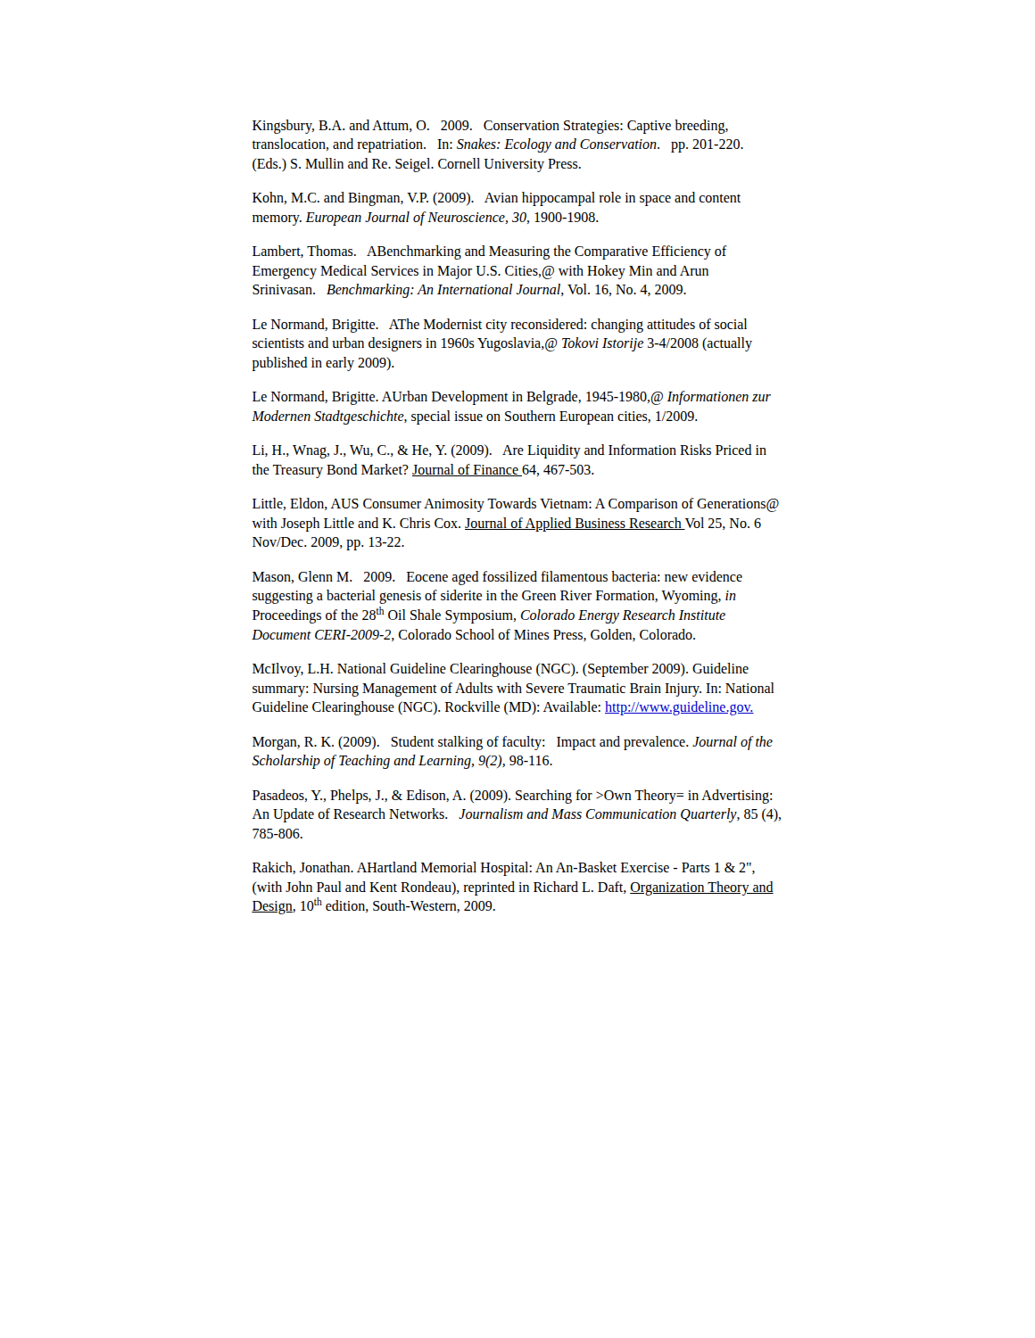Kingsbury, B.A. and Attum, O. 2009. Conservation Strategies: Captive breeding, translocation, and repatriation. In: Snakes: Ecology and Conservation. pp. 201-220. (Eds.) S. Mullin and Re. Seigel. Cornell University Press.
Kohn, M.C. and Bingman, V.P. (2009). Avian hippocampal role in space and content memory. European Journal of Neuroscience, 30, 1900-1908.
Lambert, Thomas. ABenchmarking and Measuring the Comparative Efficiency of Emergency Medical Services in Major U.S. Cities,@ with Hokey Min and Arun Srinivasan. Benchmarking: An International Journal, Vol. 16, No. 4, 2009.
Le Normand, Brigitte. AThe Modernist city reconsidered: changing attitudes of social scientists and urban designers in 1960s Yugoslavia,@ Tokovi Istorije 3-4/2008 (actually published in early 2009).
Le Normand, Brigitte. AUrban Development in Belgrade, 1945-1980,@ Informationen zur Modernen Stadtgeschichte, special issue on Southern European cities, 1/2009.
Li, H., Wnag, J., Wu, C., & He, Y. (2009). Are Liquidity and Information Risks Priced in the Treasury Bond Market? Journal of Finance 64, 467-503.
Little, Eldon, AUS Consumer Animosity Towards Vietnam: A Comparison of Generations@ with Joseph Little and K. Chris Cox. Journal of Applied Business Research Vol 25, No. 6 Nov/Dec. 2009, pp. 13-22.
Mason, Glenn M. 2009. Eocene aged fossilized filamentous bacteria: new evidence suggesting a bacterial genesis of siderite in the Green River Formation, Wyoming, in Proceedings of the 28th Oil Shale Symposium, Colorado Energy Research Institute Document CERI-2009-2, Colorado School of Mines Press, Golden, Colorado.
McIlvoy, L.H. National Guideline Clearinghouse (NGC). (September 2009). Guideline summary: Nursing Management of Adults with Severe Traumatic Brain Injury. In: National Guideline Clearinghouse (NGC). Rockville (MD): Available: http://www.guideline.gov.
Morgan, R. K. (2009). Student stalking of faculty: Impact and prevalence. Journal of the Scholarship of Teaching and Learning, 9(2), 98-116.
Pasadeos, Y., Phelps, J., & Edison, A. (2009). Searching for >Own Theory= in Advertising: An Update of Research Networks. Journalism and Mass Communication Quarterly, 85 (4), 785-806.
Rakich, Jonathan. AHartland Memorial Hospital: An An-Basket Exercise - Parts 1 & 2", (with John Paul and Kent Rondeau), reprinted in Richard L. Daft, Organization Theory and Design, 10th edition, South-Western, 2009.